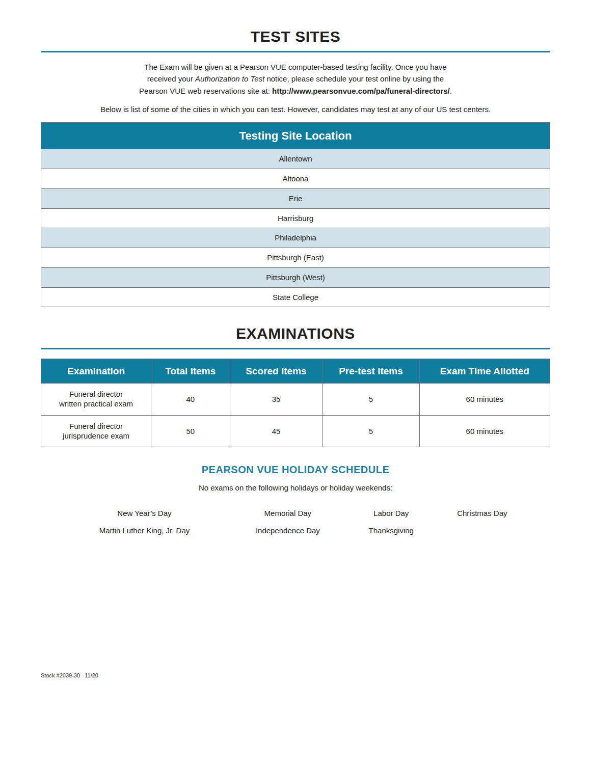Test Sites
The Exam will be given at a Pearson VUE computer-based testing facility. Once you have
received your Authorization to Test notice, please schedule your test online by using the
Pearson VUE web reservations site at: http://www.pearsonvue.com/pa/funeral-directors/.
Below is list of some of the cities in which you can test. However, candidates may test at any of our US test centers.
| Testing Site Location |
| --- |
| Allentown |
| Altoona |
| Erie |
| Harrisburg |
| Philadelphia |
| Pittsburgh (East) |
| Pittsburgh (West) |
| State College |
Examinations
| Examination | Total Items | Scored Items | Pre-test Items | Exam Time Allotted |
| --- | --- | --- | --- | --- |
| Funeral director written practical exam | 40 | 35 | 5 | 60 minutes |
| Funeral director jurisprudence exam | 50 | 45 | 5 | 60 minutes |
Pearson VUE Holiday Schedule
No exams on the following holidays or holiday weekends:
| New Year’s Day | Memorial Day | Labor Day | Christmas Day |
| Martin Luther King, Jr. Day | Independence Day | Thanksgiving | |
Stock #2039-30 11/20